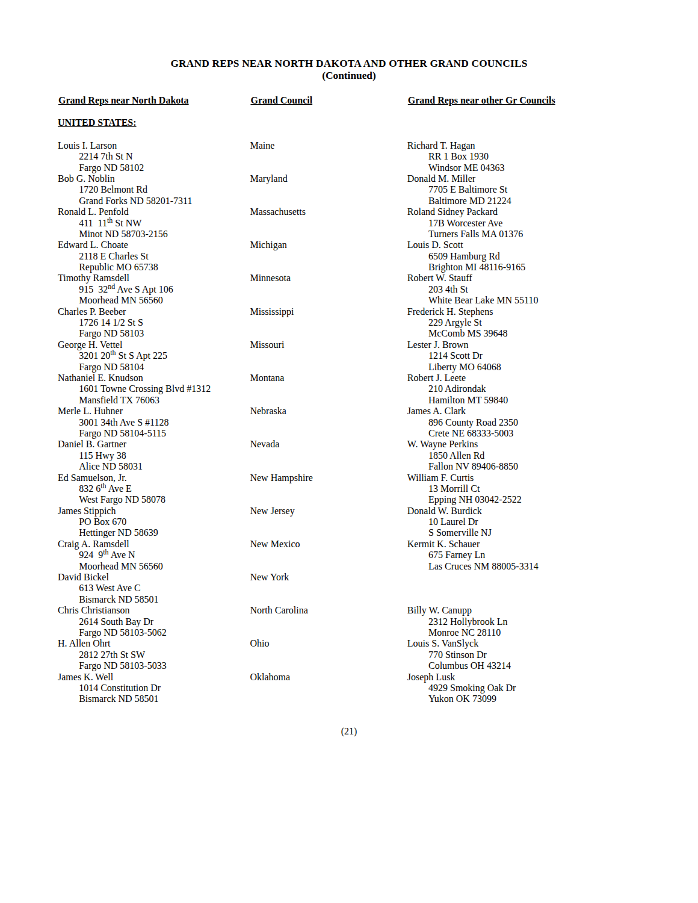GRAND REPS NEAR NORTH DAKOTA AND OTHER GRAND COUNCILS
(Continued)
| Grand Reps near North Dakota | Grand Council | Grand Reps near other Gr Councils |
| --- | --- | --- |
| UNITED STATES: |
| Louis I. Larson 2214 7th St N Fargo ND 58102 | Maine | Richard T. Hagan RR 1 Box 1930 Windsor ME 04363 |
| Bob G. Noblin 1720 Belmont Rd Grand Forks ND 58201-7311 | Maryland | Donald M. Miller 7705 E Baltimore St Baltimore MD 21224 |
| Ronald L. Penfold 411 11 th St NW Minot ND 58703-2156 | Massachusetts | Roland Sidney Packard 17B Worcester Ave Turners Falls MA 01376 |
| Edward L. Choate 2118 E Charles St Republic MO 65738 | Michigan | Louis D. Scott 6509 Hamburg Rd Brighton MI 48116-9165 |
| Timothy Ramsdell 915 32 nd Ave S Apt 106 Moorhead MN 56560 | Minnesota | Robert W. Stauff 203 4th St White Bear Lake MN 55110 |
| Charles P. Beeber 1726 14 1/2 St S Fargo ND 58103 | Mississippi | Frederick H. Stephens 229 Argyle St McComb MS 39648 |
| George H. Vettel 3201 20 th St S Apt 225 Fargo ND 58104 | Missouri | Lester J. Brown 1214 Scott Dr Liberty MO 64068 |
| Nathaniel E. Knudson 1601 Towne Crossing Blvd #1312 Mansfield TX 76063 | Montana | Robert J. Leete 210 Adirondak Hamilton MT 59840 |
| Merle L. Huhner 3001 34th Ave S #1128 Fargo ND 58104-5115 | Nebraska | James A. Clark 896 County Road 2350 Crete NE 68333-5003 |
| Daniel B. Gartner 115 Hwy 38 Alice ND 58031 | Nevada | W. Wayne Perkins 1850 Allen Rd Fallon NV 89406-8850 |
| Ed Samuelson, Jr. 832 6 th Ave E West Fargo ND 58078 | New Hampshire | William F. Curtis 13 Morrill Ct Epping NH 03042-2522 |
| James Stippich PO Box 670 Hettinger ND 58639 | New Jersey | Donald W. Burdick 10 Laurel Dr S Somerville NJ |
| Craig A. Ramsdell 924 9 th Ave N Moorhead MN 56560 | New Mexico | Kermit K. Schauer 675 Farney Ln Las Cruces NM 88005-3314 |
| David Bickel 613 West Ave C Bismarck ND 58501 | New York | |
| Chris Christianson 2614 South Bay Dr Fargo ND 58103-5062 | North Carolina | Billy W. Canupp 2312 Hollybrook Ln Monroe NC 28110 |
| H. Allen Ohrt 2812 27th St SW Fargo ND 58103-5033 | Ohio | Louis S. VanSlyck 770 Stinson Dr Columbus OH 43214 |
| James K. Well 1014 Constitution Dr Bismarck ND 58501 | Oklahoma | Joseph Lusk 4929 Smoking Oak Dr Yukon OK 73099 |
(21)